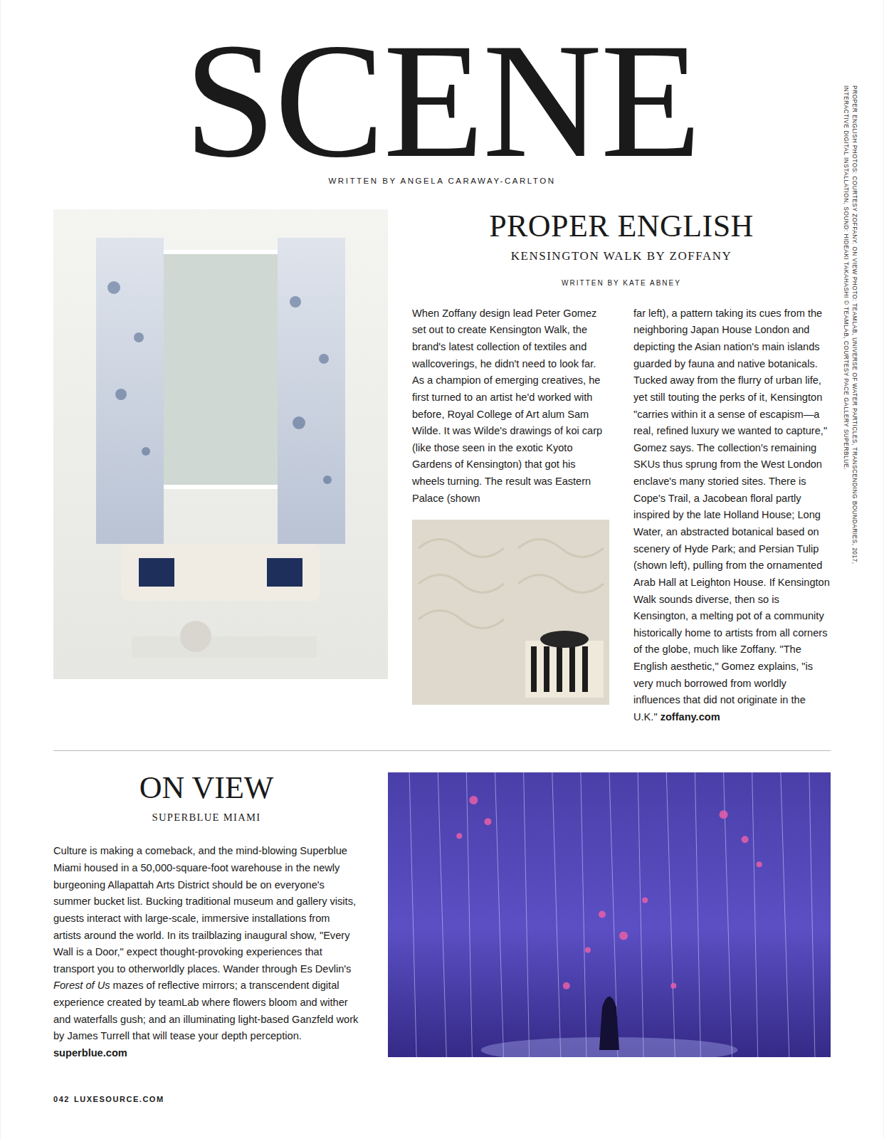SCENE
Written by Angela Caraway-Carlton
PROPER ENGLISH
KENSINGTON WALK BY ZOFFANY
Written by Kate Abney
When Zoffany design lead Peter Gomez set out to create Kensington Walk, the brand's latest collection of textiles and wallcoverings, he didn't need to look far. As a champion of emerging creatives, he first turned to an artist he'd worked with before, Royal College of Art alum Sam Wilde. It was Wilde's drawings of koi carp (like those seen in the exotic Kyoto Gardens of Kensington) that got his wheels turning. The result was Eastern Palace (shown
far left), a pattern taking its cues from the neighboring Japan House London and depicting the Asian nation's main islands guarded by fauna and native botanicals. Tucked away from the flurry of urban life, yet still touting the perks of it, Kensington "carries within it a sense of escapism—a real, refined luxury we wanted to capture," Gomez says. The collection's remaining SKUs thus sprung from the West London enclave's many storied sites. There is Cope's Trail, a Jacobean floral partly inspired by the late Holland House; Long Water, an abstracted botanical based on scenery of Hyde Park; and Persian Tulip (shown left), pulling from the ornamented Arab Hall at Leighton House. If Kensington Walk sounds diverse, then so is Kensington, a melting pot of a community historically home to artists from all corners of the globe, much like Zoffany. "The English aesthetic," Gomez explains, "is very much borrowed from worldly influences that did not originate in the U.K." zoffany.com
ON VIEW
SUPERBLUE MIAMI
Culture is making a comeback, and the mind-blowing Superblue Miami housed in a 50,000-square-foot warehouse in the newly burgeoning Allapattah Arts District should be on everyone's summer bucket list. Bucking traditional museum and gallery visits, guests interact with large-scale, immersive installations from artists around the world. In its trailblazing inaugural show, "Every Wall is a Door," expect thought-provoking experiences that transport you to otherworldly places. Wander through Es Devlin's Forest of Us mazes of reflective mirrors; a transcendent digital experience created by teamLab where flowers bloom and wither and waterfalls gush; and an illuminating light-based Ganzfeld work by James Turrell that will tease your depth perception. superblue.com
PROPER ENGLISH PHOTOS: COURTESY ZOFFANY. ON VIEW PHOTO: TEAMLAB, UNIVERSE OF WATER PARTICLES, TRANSCENDING BOUNDARIES, 2017, INTERACTIVE DIGITAL INSTALLATION, SOUND: HIDEAKI TAKAHASHI © TEAMLAB, COURTESY PACE GALLERY SUPERBLUE.
042 LUXESOURCE.COM